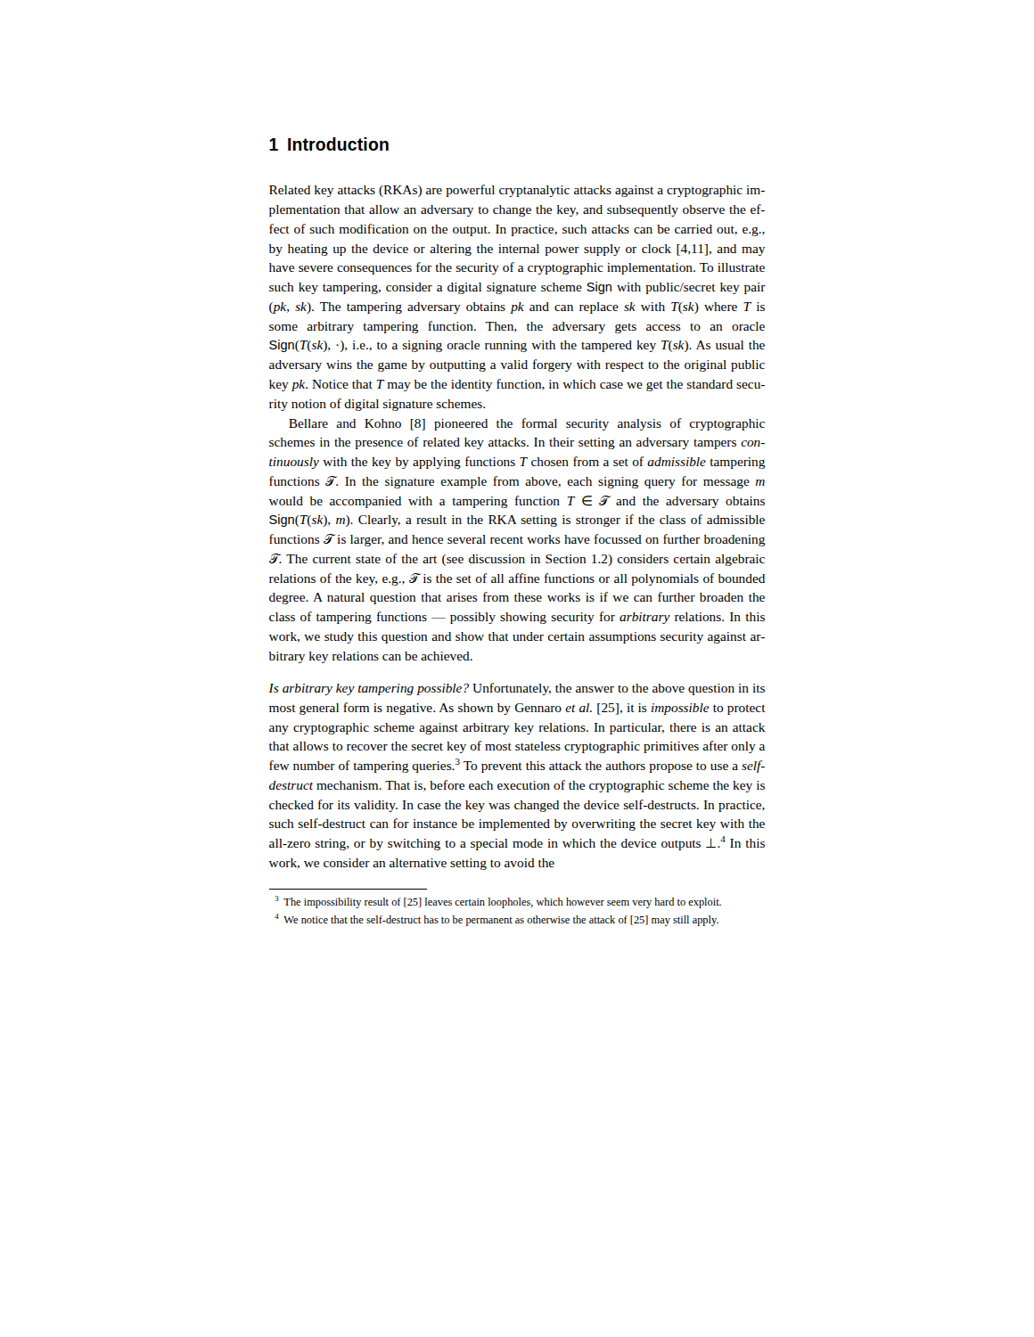1 Introduction
Related key attacks (RKAs) are powerful cryptanalytic attacks against a cryptographic implementation that allow an adversary to change the key, and subsequently observe the effect of such modification on the output. In practice, such attacks can be carried out, e.g., by heating up the device or altering the internal power supply or clock [4,11], and may have severe consequences for the security of a cryptographic implementation. To illustrate such key tampering, consider a digital signature scheme Sign with public/secret key pair (pk, sk). The tampering adversary obtains pk and can replace sk with T(sk) where T is some arbitrary tampering function. Then, the adversary gets access to an oracle Sign(T(sk), ·), i.e., to a signing oracle running with the tampered key T(sk). As usual the adversary wins the game by outputting a valid forgery with respect to the original public key pk. Notice that T may be the identity function, in which case we get the standard security notion of digital signature schemes.
Bellare and Kohno [8] pioneered the formal security analysis of cryptographic schemes in the presence of related key attacks. In their setting an adversary tampers continuously with the key by applying functions T chosen from a set of admissible tampering functions 𝒯. In the signature example from above, each signing query for message m would be accompanied with a tampering function T ∈ 𝒯 and the adversary obtains Sign(T(sk), m). Clearly, a result in the RKA setting is stronger if the class of admissible functions 𝒯 is larger, and hence several recent works have focussed on further broadening 𝒯. The current state of the art (see discussion in Section 1.2) considers certain algebraic relations of the key, e.g., 𝒯 is the set of all affine functions or all polynomials of bounded degree. A natural question that arises from these works is if we can further broaden the class of tampering functions — possibly showing security for arbitrary relations. In this work, we study this question and show that under certain assumptions security against arbitrary key relations can be achieved.
Is arbitrary key tampering possible? Unfortunately, the answer to the above question in its most general form is negative. As shown by Gennaro et al. [25], it is impossible to protect any cryptographic scheme against arbitrary key relations. In particular, there is an attack that allows to recover the secret key of most stateless cryptographic primitives after only a few number of tampering queries.3 To prevent this attack the authors propose to use a self-destruct mechanism. That is, before each execution of the cryptographic scheme the key is checked for its validity. In case the key was changed the device self-destructs. In practice, such self-destruct can for instance be implemented by overwriting the secret key with the all-zero string, or by switching to a special mode in which the device outputs ⊥.4 In this work, we consider an alternative setting to avoid the
3
The impossibility result of [25] leaves certain loopholes, which however seem very hard to exploit.
4
We notice that the self-destruct has to be permanent as otherwise the attack of [25] may still apply.